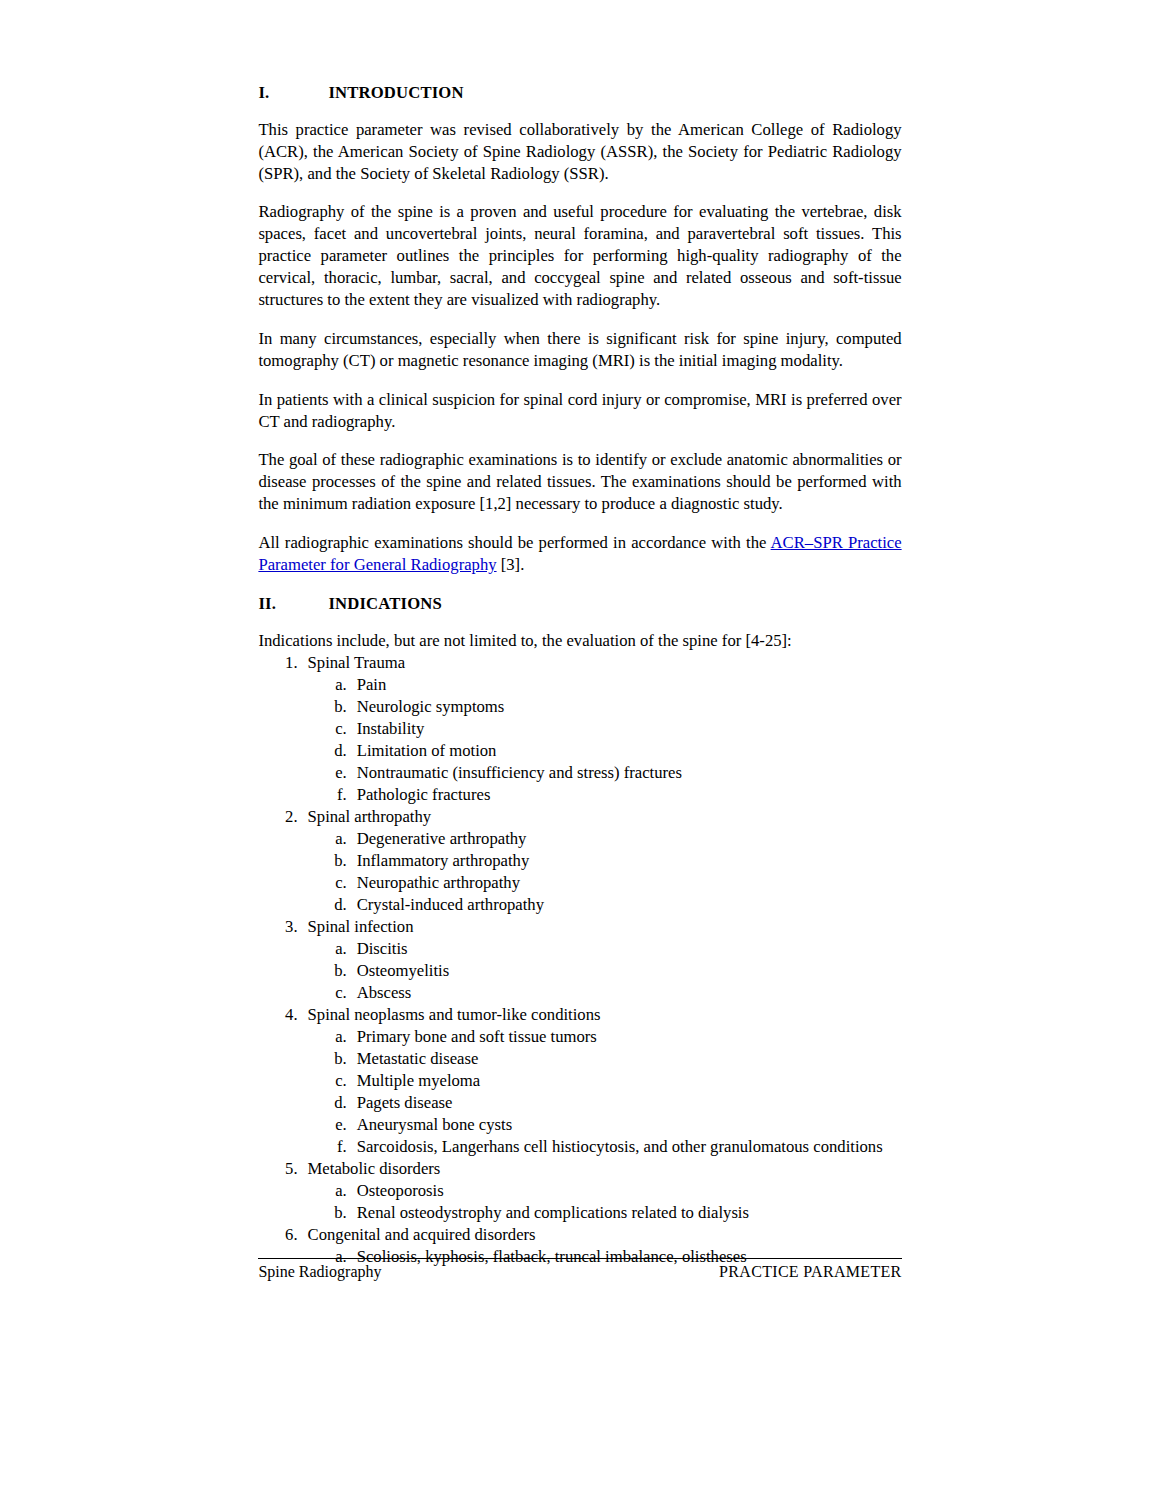I. INTRODUCTION
This practice parameter was revised collaboratively by the American College of Radiology (ACR), the American Society of Spine Radiology (ASSR), the Society for Pediatric Radiology (SPR), and the Society of Skeletal Radiology (SSR).
Radiography of the spine is a proven and useful procedure for evaluating the vertebrae, disk spaces, facet and uncovertebral joints, neural foramina, and paravertebral soft tissues. This practice parameter outlines the principles for performing high-quality radiography of the cervical, thoracic, lumbar, sacral, and coccygeal spine and related osseous and soft-tissue structures to the extent they are visualized with radiography.
In many circumstances, especially when there is significant risk for spine injury, computed tomography (CT) or magnetic resonance imaging (MRI) is the initial imaging modality.
In patients with a clinical suspicion for spinal cord injury or compromise, MRI is preferred over CT and radiography.
The goal of these radiographic examinations is to identify or exclude anatomic abnormalities or disease processes of the spine and related tissues. The examinations should be performed with the minimum radiation exposure [1,2] necessary to produce a diagnostic study.
All radiographic examinations should be performed in accordance with the ACR–SPR Practice Parameter for General Radiography [3].
II. INDICATIONS
Indications include, but are not limited to, the evaluation of the spine for [4-25]:
Spinal Trauma
Pain
Neurologic symptoms
Instability
Limitation of motion
Nontraumatic (insufficiency and stress) fractures
Pathologic fractures
Spinal arthropathy
Degenerative arthropathy
Inflammatory arthropathy
Neuropathic arthropathy
Crystal-induced arthropathy
Spinal infection
Discitis
Osteomyelitis
Abscess
Spinal neoplasms and tumor-like conditions
Primary bone and soft tissue tumors
Metastatic disease
Multiple myeloma
Pagets disease
Aneurysmal bone cysts
Sarcoidosis, Langerhans cell histiocytosis, and other granulomatous conditions
Metabolic disorders
Osteoporosis
Renal osteodystrophy and complications related to dialysis
Congenital and acquired disorders
Scoliosis, kyphosis, flatback, truncal imbalance, olistheses
Spine Radiography PRACTICE PARAMETER